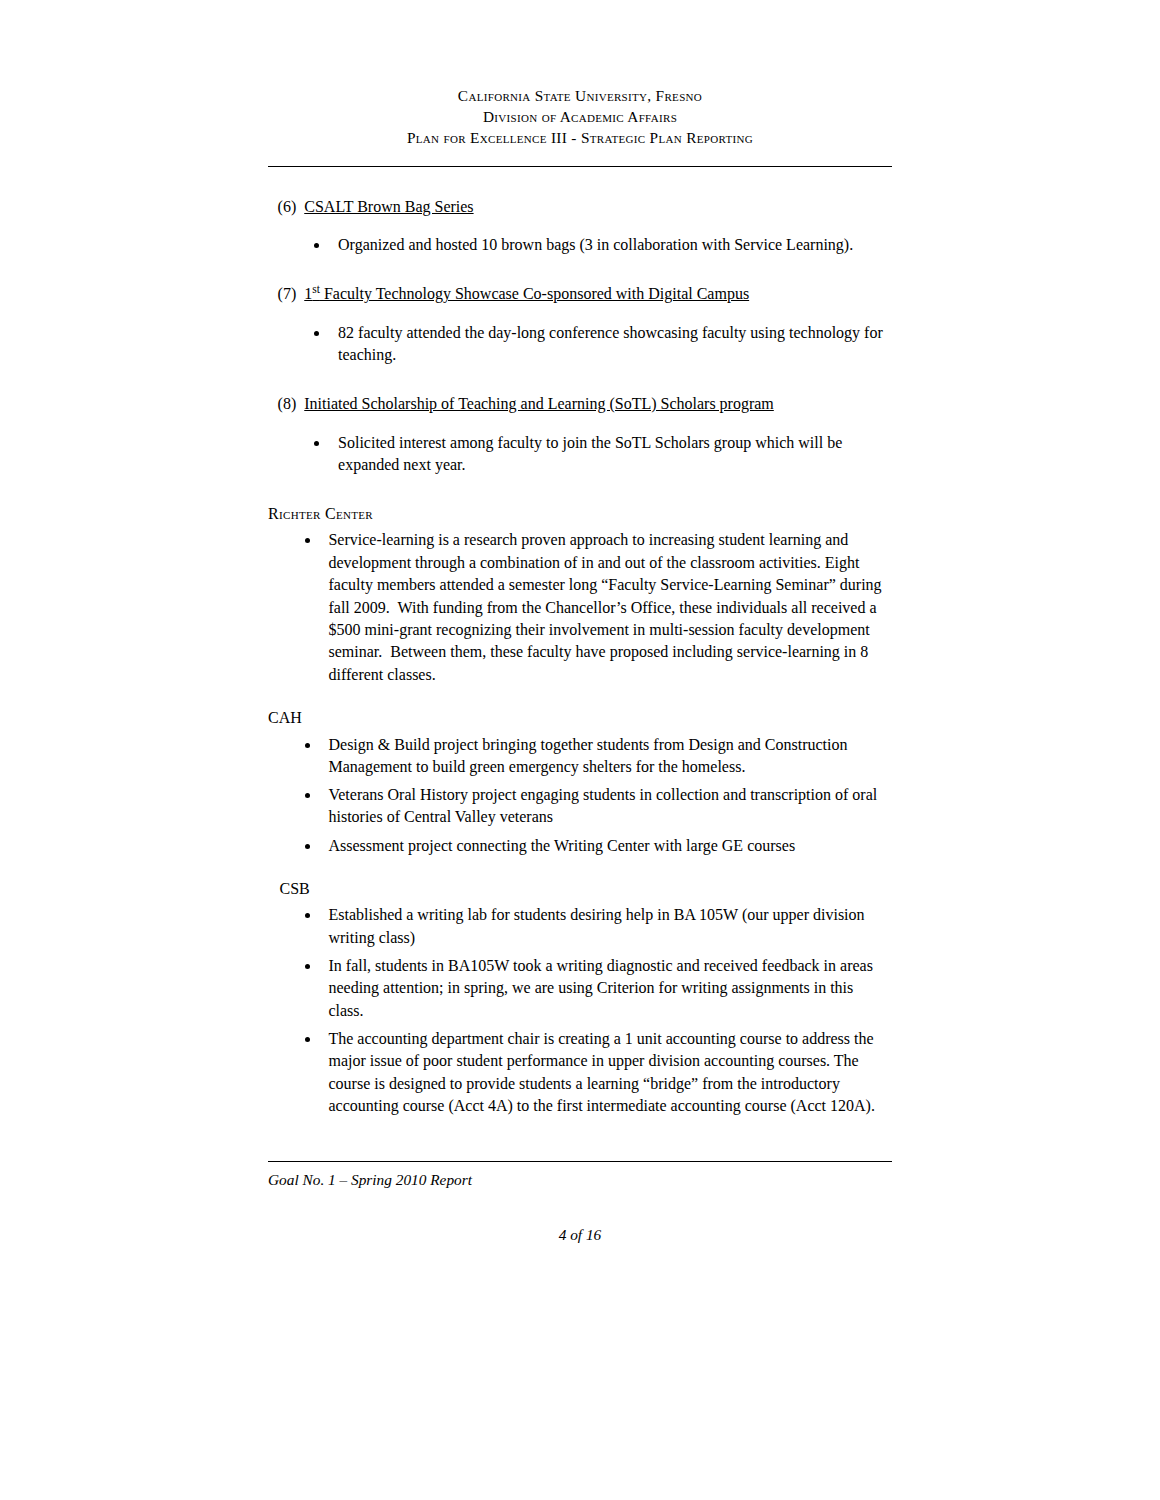California State University, Fresno
Division of Academic Affairs
Plan for Excellence III - Strategic Plan Reporting
(6) CSALT Brown Bag Series
Organized and hosted 10 brown bags (3 in collaboration with Service Learning).
(7) 1st Faculty Technology Showcase Co-sponsored with Digital Campus
82 faculty attended the day-long conference showcasing faculty using technology for teaching.
(8) Initiated Scholarship of Teaching and Learning (SoTL) Scholars program
Solicited interest among faculty to join the SoTL Scholars group which will be expanded next year.
Richter Center
Service-learning is a research proven approach to increasing student learning and development through a combination of in and out of the classroom activities. Eight faculty members attended a semester long “Faculty Service-Learning Seminar” during fall 2009. With funding from the Chancellor’s Office, these individuals all received a $500 mini-grant recognizing their involvement in multi-session faculty development seminar. Between them, these faculty have proposed including service-learning in 8 different classes.
CAH
Design & Build project bringing together students from Design and Construction Management to build green emergency shelters for the homeless.
Veterans Oral History project engaging students in collection and transcription of oral histories of Central Valley veterans
Assessment project connecting the Writing Center with large GE courses
CSB
Established a writing lab for students desiring help in BA 105W (our upper division writing class)
In fall, students in BA105W took a writing diagnostic and received feedback in areas needing attention; in spring, we are using Criterion for writing assignments in this class.
The accounting department chair is creating a 1 unit accounting course to address the major issue of poor student performance in upper division accounting courses. The course is designed to provide students a learning “bridge” from the introductory accounting course (Acct 4A) to the first intermediate accounting course (Acct 120A).
Goal No. 1 – Spring 2010 Report
4 of 16